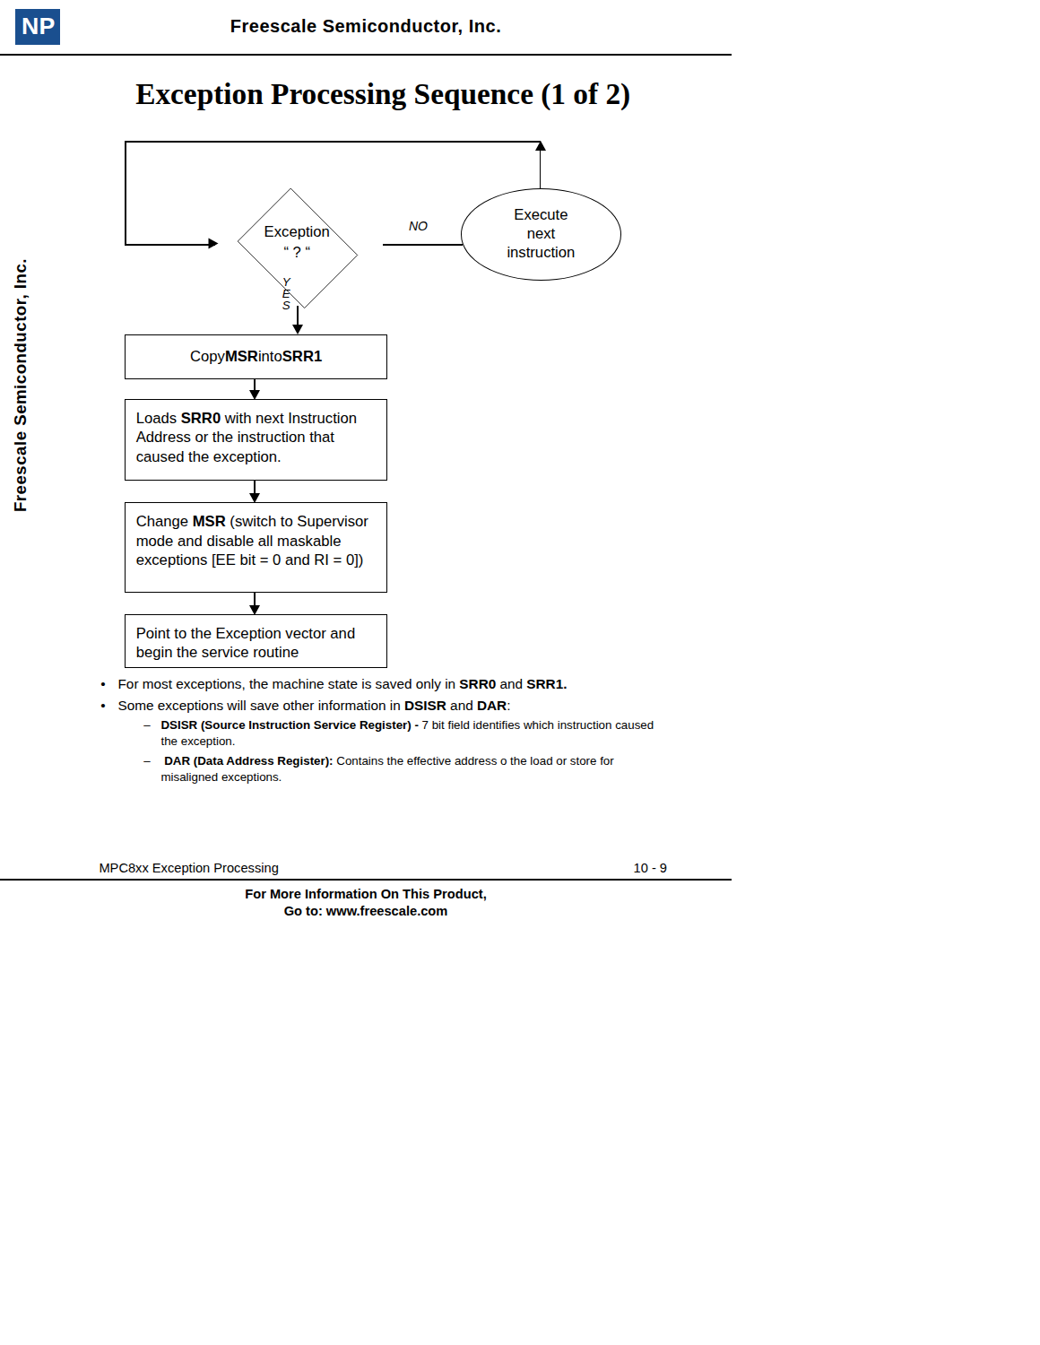N P
Freescale Semiconductor, Inc.
Freescale Semiconductor, Inc.
Exception Processing Sequence (1 of 2)
Exception
“ ? “
NO
Execute
next
instruction
Y
E
S
Copy MSR into SRR1
Loads SRR0 with next Instruction Address or the instruction that caused the exception.
Change MSR (switch to Supervisor mode and disable all maskable exceptions [EE bit = 0 and RI = 0])
Point to the Exception vector and begin the service routine
For most exceptions, the machine state is saved only in SRR0 and SRR1.
Some exceptions will save other information in DSISR and DAR:
DSISR (Source Instruction Service Register) - 7 bit field identifies which instruction caused the exception.
DAR (Data Address Register): Contains the effective address o the load or store for misaligned exceptions.
MPC8xx Exception Processing 10 - 9
For More Information On This Product,
Go to: www.freescale.com